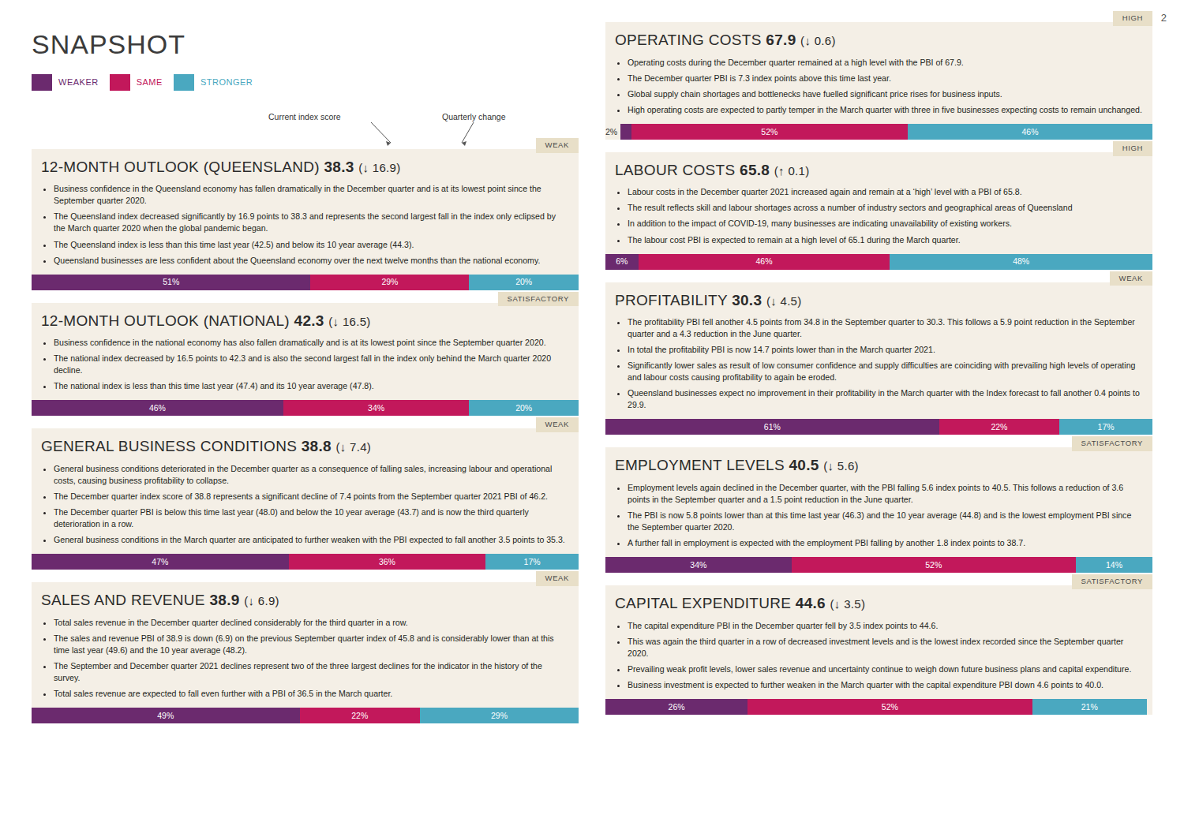2
SNAPSHOT
WEAKER
SAME
STRONGER
Current index score Quarterly change
WEAK
12-MONTH OUTLOOK (QUEENSLAND) 38.3 (↓ 16.9)
Business confidence in the Queensland economy has fallen dramatically in the December quarter and is at its lowest point since the September quarter 2020.
The Queensland index decreased significantly by 16.9 points to 38.3 and represents the second largest fall in the index only eclipsed by the March quarter 2020 when the global pandemic began.
The Queensland index is less than this time last year (42.5) and below its 10 year average (44.3).
Queensland businesses are less confident about the Queensland economy over the next twelve months than the national economy.
51%
29%
20%
SATISFACTORY
12-MONTH OUTLOOK (NATIONAL) 42.3 (↓ 16.5)
Business confidence in the national economy has also fallen dramatically and is at its lowest point since the September quarter 2020.
The national index decreased by 16.5 points to 42.3 and is also the second largest fall in the index only behind the March quarter 2020 decline.
The national index is less than this time last year (47.4) and its 10 year average (47.8).
46%
34%
20%
WEAK
GENERAL BUSINESS CONDITIONS 38.8 (↓ 7.4)
General business conditions deteriorated in the December quarter as a consequence of falling sales, increasing labour and operational costs, causing business profitability to collapse.
The December quarter index score of 38.8 represents a significant decline of 7.4 points from the September quarter 2021 PBI of 46.2.
The December quarter PBI is below this time last year (48.0) and below the 10 year average (43.7) and is now the third quarterly deterioration in a row.
General business conditions in the March quarter are anticipated to further weaken with the PBI expected to fall another 3.5 points to 35.3.
47%
36%
17%
WEAK
SALES AND REVENUE 38.9 (↓ 6.9)
Total sales revenue in the December quarter declined considerably for the third quarter in a row.
The sales and revenue PBI of 38.9 is down (6.9) on the previous September quarter index of 45.8 and is considerably lower than at this time last year (49.6) and the 10 year average (48.2).
The September and December quarter 2021 declines represent two of the three largest declines for the indicator in the history of the survey.
Total sales revenue are expected to fall even further with a PBI of 36.5 in the March quarter.
49%
22%
29%
HIGH
OPERATING COSTS 67.9 (↓ 0.6)
Operating costs during the December quarter remained at a high level with the PBI of 67.9.
The December quarter PBI is 7.3 index points above this time last year.
Global supply chain shortages and bottlenecks have fuelled significant price rises for business inputs.
High operating costs are expected to partly temper in the March quarter with three in five businesses expecting costs to remain unchanged.
2%
52%
46%
HIGH
LABOUR COSTS 65.8 (↑ 0.1)
Labour costs in the December quarter 2021 increased again and remain at a ‘high’ level with a PBI of 65.8.
The result reflects skill and labour shortages across a number of industry sectors and geographical areas of Queensland
In addition to the impact of COVID-19, many businesses are indicating unavailability of existing workers.
The labour cost PBI is expected to remain at a high level of 65.1 during the March quarter.
6%
46%
48%
WEAK
PROFITABILITY 30.3 (↓ 4.5)
The profitability PBI fell another 4.5 points from 34.8 in the September quarter to 30.3. This follows a 5.9 point reduction in the September quarter and a 4.3 reduction in the June quarter.
In total the profitability PBI is now 14.7 points lower than in the March quarter 2021.
Significantly lower sales as result of low consumer confidence and supply difficulties are coinciding with prevailing high levels of operating and labour costs causing profitability to again be eroded.
Queensland businesses expect no improvement in their profitability in the March quarter with the Index forecast to fall another 0.4 points to 29.9.
61%
22%
17%
SATISFACTORY
EMPLOYMENT LEVELS 40.5 (↓ 5.6)
Employment levels again declined in the December quarter, with the PBI falling 5.6 index points to 40.5. This follows a reduction of 3.6 points in the September quarter and a 1.5 point reduction in the June quarter.
The PBI is now 5.8 points lower than at this time last year (46.3) and the 10 year average (44.8) and is the lowest employment PBI since the September quarter 2020.
A further fall in employment is expected with the employment PBI falling by another 1.8 index points to 38.7.
34%
52%
14%
SATISFACTORY
CAPITAL EXPENDITURE 44.6 (↓ 3.5)
The capital expenditure PBI in the December quarter fell by 3.5 index points to 44.6.
This was again the third quarter in a row of decreased investment levels and is the lowest index recorded since the September quarter 2020.
Prevailing weak profit levels, lower sales revenue and uncertainty continue to weigh down future business plans and capital expenditure.
Business investment is expected to further weaken in the March quarter with the capital expenditure PBI down 4.6 points to 40.0.
26%
52%
21%